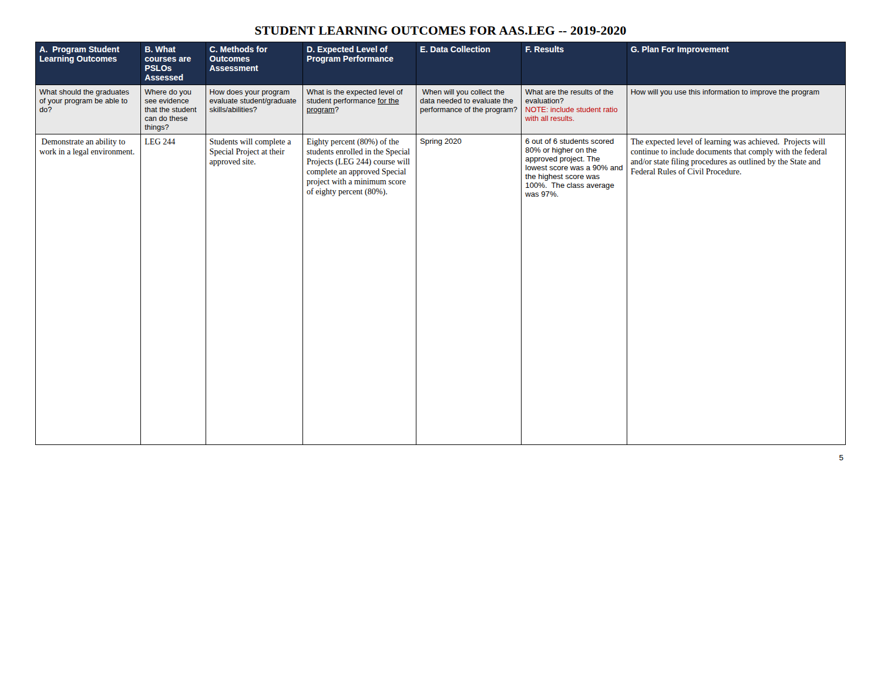STUDENT LEARNING OUTCOMES FOR AAS.LEG -- 2019-2020
| A. Program Student Learning Outcomes | B. What courses are PSLOs Assessed | C. Methods for Outcomes Assessment | D. Expected Level of Program Performance | E. Data Collection | F. Results | G. Plan For Improvement |
| --- | --- | --- | --- | --- | --- | --- |
| What should the graduates of your program be able to do? | Where do you see evidence that the student can do these things? | How does your program evaluate student/graduate skills/abilities? | What is the expected level of student performance for the program ? | When will you collect the data needed to evaluate the performance of the program? | What are the results of the evaluation? NOTE: include student ratio with all results. | How will you use this information to improve the program |
| Demonstrate an ability to work in a legal environment. | LEG 244 | Students will complete a Special Project at their approved site. | Eighty percent (80%) of the students enrolled in the Special Projects (LEG 244) course will complete an approved Special project with a minimum score of eighty percent (80%). | Spring 2020 | 6 out of 6 students scored 80% or higher on the approved project. The lowest score was a 90% and the highest score was 100%. The class average was 97%. | The expected level of learning was achieved. Projects will continue to include documents that comply with the federal and/or state filing procedures as outlined by the State and Federal Rules of Civil Procedure. |
5